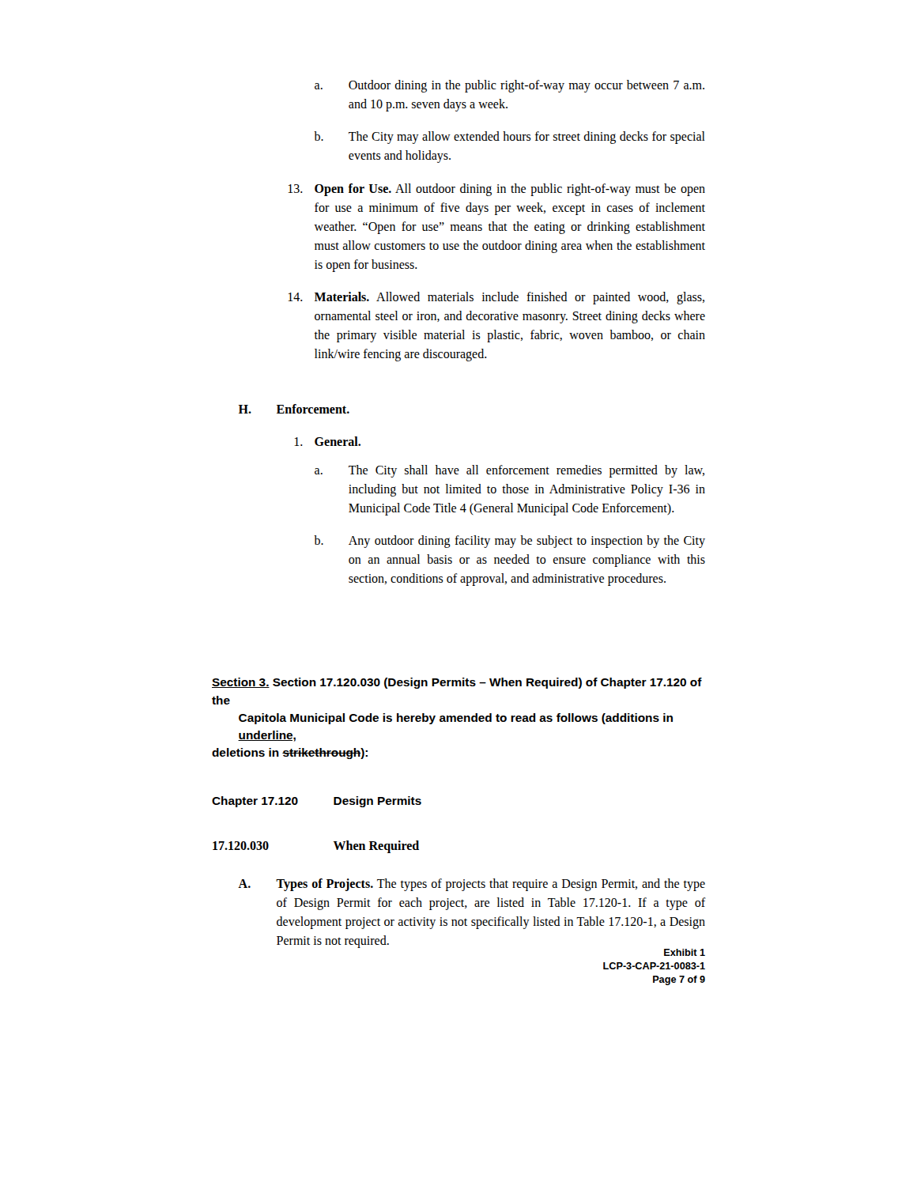a. Outdoor dining in the public right-of-way may occur between 7 a.m. and 10 p.m. seven days a week.
b. The City may allow extended hours for street dining decks for special events and holidays.
13. Open for Use. All outdoor dining in the public right-of-way must be open for use a minimum of five days per week, except in cases of inclement weather. “Open for use” means that the eating or drinking establishment must allow customers to use the outdoor dining area when the establishment is open for business.
14. Materials. Allowed materials include finished or painted wood, glass, ornamental steel or iron, and decorative masonry. Street dining decks where the primary visible material is plastic, fabric, woven bamboo, or chain link/wire fencing are discouraged.
H. Enforcement.
1. General.
a. The City shall have all enforcement remedies permitted by law, including but not limited to those in Administrative Policy I-36 in Municipal Code Title 4 (General Municipal Code Enforcement).
b. Any outdoor dining facility may be subject to inspection by the City on an annual basis or as needed to ensure compliance with this section, conditions of approval, and administrative procedures.
Section 3. Section 17.120.030 (Design Permits – When Required) of Chapter 17.120 of the Capitola Municipal Code is hereby amended to read as follows (additions in underline, deletions in strikethrough):
Chapter 17.120 Design Permits
17.120.030 When Required
A. Types of Projects. The types of projects that require a Design Permit, and the type of Design Permit for each project, are listed in Table 17.120-1. If a type of development project or activity is not specifically listed in Table 17.120-1, a Design Permit is not required.
Exhibit 1
LCP-3-CAP-21-0083-1
Page 7 of 9